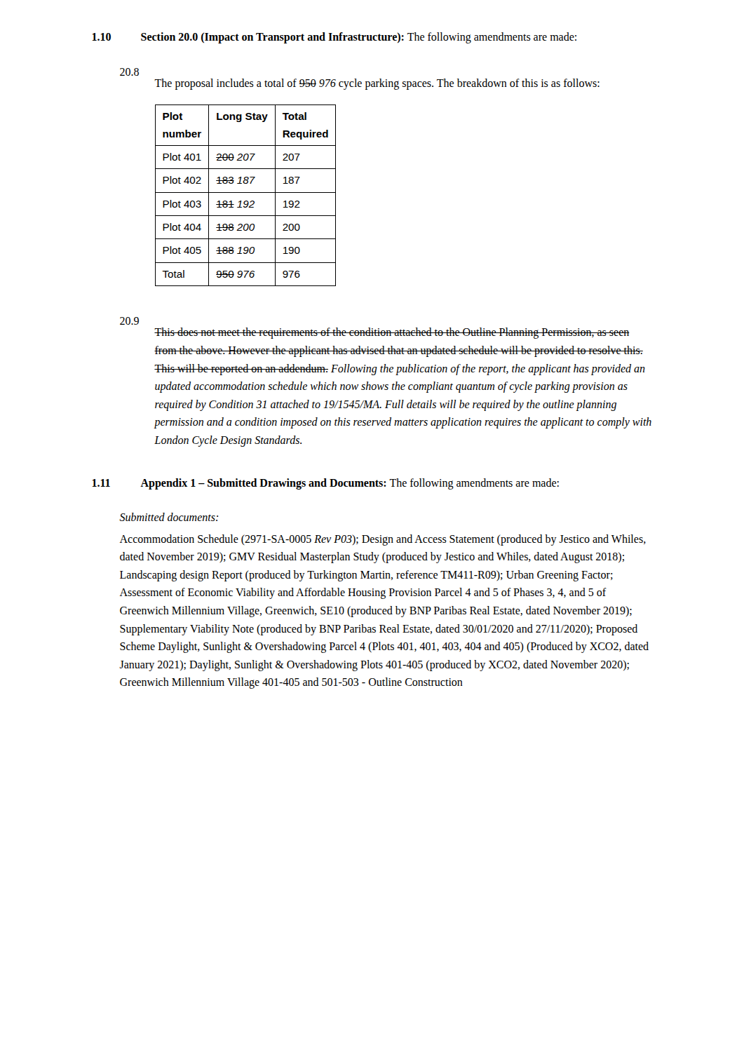1.10
Section 20.0 (Impact on Transport and Infrastructure): The following amendments are made:
20.8
The proposal includes a total of 950 976 cycle parking spaces. The breakdown of this is as follows:
| Plot number | Long Stay | Total Required |
| --- | --- | --- |
| Plot 401 | 200 207 | 207 |
| Plot 402 | 183 187 | 187 |
| Plot 403 | 181 192 | 192 |
| Plot 404 | 198 200 | 200 |
| Plot 405 | 188 190 | 190 |
| Total | 950 976 | 976 |
20.9
This does not meet the requirements of the condition attached to the Outline Planning Permission, as seen from the above. However the applicant has advised that an updated schedule will be provided to resolve this. This will be reported on an addendum. Following the publication of the report, the applicant has provided an updated accommodation schedule which now shows the compliant quantum of cycle parking provision as required by Condition 31 attached to 19/1545/MA. Full details will be required by the outline planning permission and a condition imposed on this reserved matters application requires the applicant to comply with London Cycle Design Standards.
1.11
Appendix 1 – Submitted Drawings and Documents: The following amendments are made:
Submitted documents:
Accommodation Schedule (2971-SA-0005 Rev P03); Design and Access Statement (produced by Jestico and Whiles, dated November 2019); GMV Residual Masterplan Study (produced by Jestico and Whiles, dated August 2018); Landscaping design Report (produced by Turkington Martin, reference TM411-R09); Urban Greening Factor; Assessment of Economic Viability and Affordable Housing Provision Parcel 4 and 5 of Phases 3, 4, and 5 of Greenwich Millennium Village, Greenwich, SE10 (produced by BNP Paribas Real Estate, dated November 2019); Supplementary Viability Note (produced by BNP Paribas Real Estate, dated 30/01/2020 and 27/11/2020); Proposed Scheme Daylight, Sunlight & Overshadowing Parcel 4 (Plots 401, 401, 403, 404 and 405) (Produced by XCO2, dated January 2021); Daylight, Sunlight & Overshadowing Plots 401-405 (produced by XCO2, dated November 2020); Greenwich Millennium Village 401-405 and 501-503 - Outline Construction